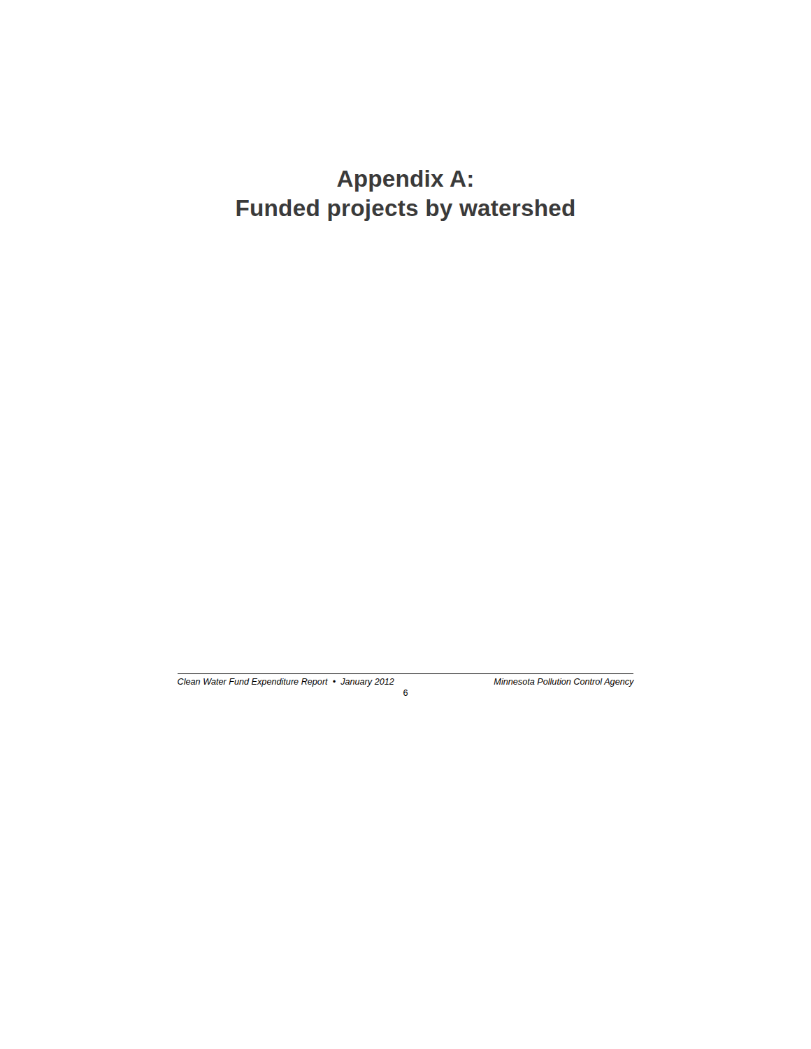Appendix A:Funded projects by watershed
Clean Water Fund Expenditure Report • January 2012 Minnesota Pollution Control Agency
6